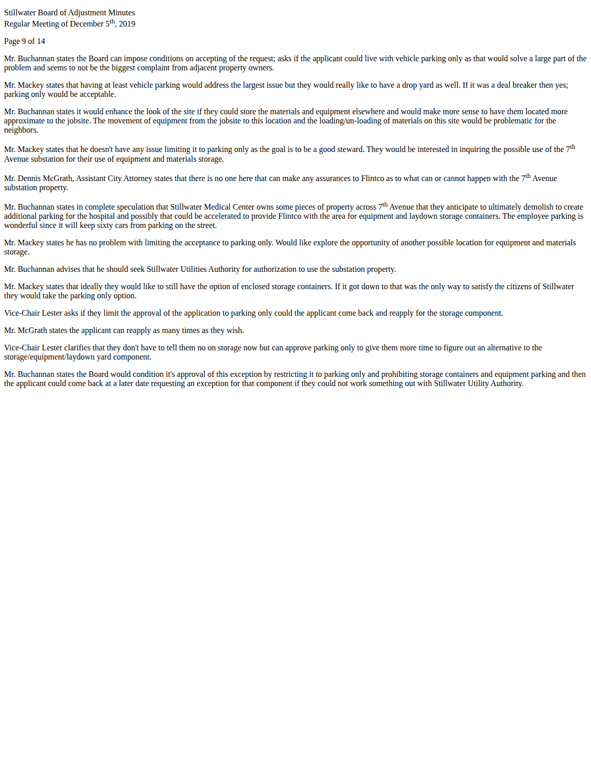Stillwater Board of Adjustment Minutes
Regular Meeting of December 5th, 2019
Page 9 of 14
Mr. Buchannan states the Board can impose conditions on accepting of the request; asks if the applicant could live with vehicle parking only as that would solve a large part of the problem and seems to not be the biggest complaint from adjacent property owners.
Mr. Mackey states that having at least vehicle parking would address the largest issue but they would really like to have a drop yard as well. If it was a deal breaker then yes; parking only would be acceptable.
Mr. Buchannan states it would enhance the look of the site if they could store the materials and equipment elsewhere and would make more sense to have them located more approximate to the jobsite. The movement of equipment from the jobsite to this location and the loading/un-loading of materials on this site would be problematic for the neighbors.
Mr. Mackey states that he doesn't have any issue limiting it to parking only as the goal is to be a good steward. They would be interested in inquiring the possible use of the 7th Avenue substation for their use of equipment and materials storage.
Mr. Dennis McGrath, Assistant City Attorney states that there is no one here that can make any assurances to Flintco as to what can or cannot happen with the 7th Avenue substation property.
Mr. Buchannan states in complete speculation that Stillwater Medical Center owns some pieces of property across 7th Avenue that they anticipate to ultimately demolish to create additional parking for the hospital and possibly that could be accelerated to provide Flintco with the area for equipment and laydown storage containers. The employee parking is wonderful since it will keep sixty cars from parking on the street.
Mr. Mackey states he has no problem with limiting the acceptance to parking only. Would like explore the opportunity of another possible location for equipment and materials storage.
Mr. Buchannan advises that he should seek Stillwater Utilities Authority for authorization to use the substation property.
Mr. Mackey states that ideally they would like to still have the option of enclosed storage containers. If it got down to that was the only way to satisfy the citizens of Stillwater they would take the parking only option.
Vice-Chair Lester asks if they limit the approval of the application to parking only could the applicant come back and reapply for the storage component.
Mr. McGrath states the applicant can reapply as many times as they wish.
Vice-Chair Lester clarifies that they don't have to tell them no on storage now but can approve parking only to give them more time to figure out an alternative to the storage/equipment/laydown yard component.
Mr. Buchannan states the Board would condition it's approval of this exception by restricting it to parking only and prohibiting storage containers and equipment parking and then the applicant could come back at a later date requesting an exception for that component if they could not work something out with Stillwater Utility Authority.